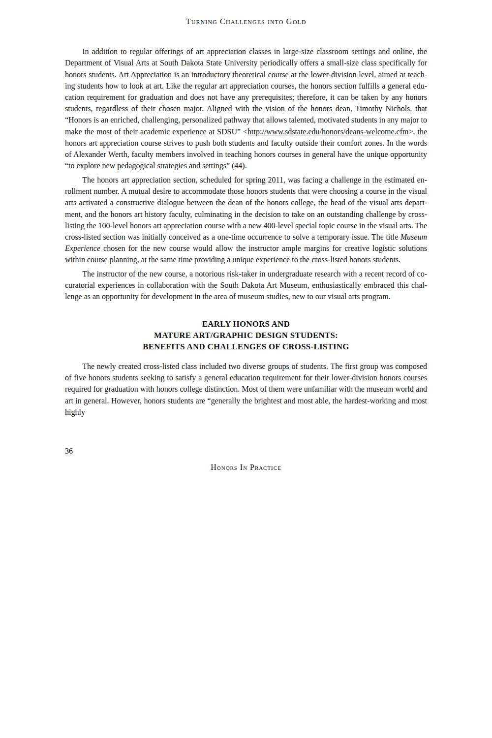Turning Challenges into Gold
In addition to regular offerings of art appreciation classes in large-size classroom settings and online, the Department of Visual Arts at South Dakota State University periodically offers a small-size class specifically for honors students. Art Appreciation is an introductory theoretical course at the lower-division level, aimed at teaching students how to look at art. Like the regular art appreciation courses, the honors section fulfills a general education requirement for graduation and does not have any prerequisites; therefore, it can be taken by any honors students, regardless of their chosen major. Aligned with the vision of the honors dean, Timothy Nichols, that “Honors is an enriched, challenging, personalized pathway that allows talented, motivated students in any major to make the most of their academic experience at SDSU” <http://www.sdstate.edu/honors/deans-welcome.cfm>, the honors art appreciation course strives to push both students and faculty outside their comfort zones. In the words of Alexander Werth, faculty members involved in teaching honors courses in general have the unique opportunity “to explore new pedagogical strategies and settings” (44).
The honors art appreciation section, scheduled for spring 2011, was facing a challenge in the estimated enrollment number. A mutual desire to accommodate those honors students that were choosing a course in the visual arts activated a constructive dialogue between the dean of the honors college, the head of the visual arts department, and the honors art history faculty, culminating in the decision to take on an outstanding challenge by cross-listing the 100-level honors art appreciation course with a new 400-level special topic course in the visual arts. The cross-listed section was initially conceived as a one-time occurrence to solve a temporary issue. The title Museum Experience chosen for the new course would allow the instructor ample margins for creative logistic solutions within course planning, at the same time providing a unique experience to the cross-listed honors students.
The instructor of the new course, a notorious risk-taker in undergraduate research with a recent record of co-curatorial experiences in collaboration with the South Dakota Art Museum, enthusiastically embraced this challenge as an opportunity for development in the area of museum studies, new to our visual arts program.
EARLY HONORS AND
MATURE ART/GRAPHIC DESIGN STUDENTS:
BENEFITS AND CHALLENGES OF CROSS-LISTING
The newly created cross-listed class included two diverse groups of students. The first group was composed of five honors students seeking to satisfy a general education requirement for their lower-division honors courses required for graduation with honors college distinction. Most of them were unfamiliar with the museum world and art in general. However, honors students are “generally the brightest and most able, the hardest-working and most highly
36
Honors In Practice